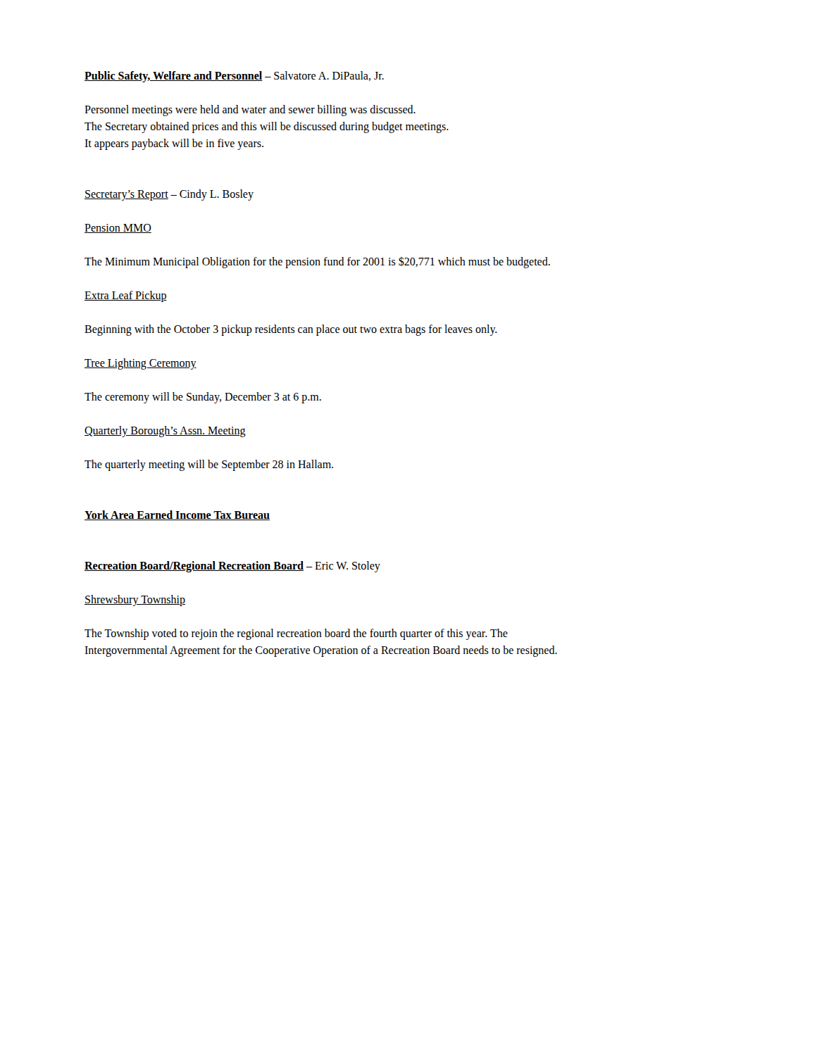Public Safety, Welfare and Personnel – Salvatore A. DiPaula, Jr.
Personnel meetings were held and water and sewer billing was discussed.
The Secretary obtained prices and this will be discussed during budget meetings.
It appears payback will be in five years.
Secretary’s Report – Cindy L. Bosley
Pension MMO
The Minimum Municipal Obligation for the pension fund for 2001 is $20,771 which must be budgeted.
Extra Leaf Pickup
Beginning with the October 3 pickup residents can place out two extra bags for leaves only.
Tree Lighting Ceremony
The ceremony will be Sunday, December 3 at 6 p.m.
Quarterly Borough’s Assn. Meeting
The quarterly meeting will be September 28 in Hallam.
York Area Earned Income Tax Bureau
Recreation Board/Regional Recreation Board – Eric W. Stoley
Shrewsbury Township
The Township voted to rejoin the regional recreation board the fourth quarter of this year. The Intergovernmental Agreement for the Cooperative Operation of a Recreation Board needs to be resigned.